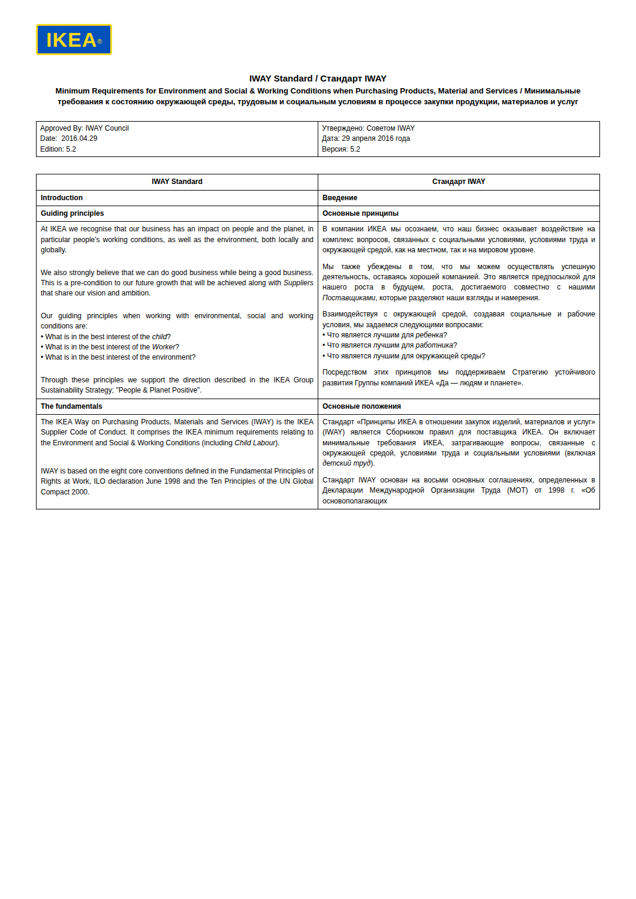IKEA®
IWAY Standard / Стандарт IWAY
Minimum Requirements for Environment and Social & Working Conditions when Purchasing Products, Material and Services / Минимальные требования к состоянию окружающей среды, трудовым и социальным условиям в процессе закупки продукции, материалов и услуг
| Approved By: IWAY Council Date: 2016.04.29 Edition: 5.2 | Утверждено: Советом IWAY Дата: 29 апреля 2016 года Версия: 5.2 |
| IWAY Standard | Стандарт IWAY |
| --- | --- |
| Introduction | Введение |
| Guiding principles | Основные принципы |
| At IKEA we recognise that our business has an impact on people and the planet, in particular people's working conditions, as well as the environment, both locally and globally. We also strongly believe that we can do good business while being a good business. This is a pre-condition to our future growth that will be achieved along with Suppliers that share our vision and ambition. Our guiding principles when working with environmental, social and working conditions are: • What is in the best interest of the child ? • What is in the best interest of the Worker ? • What is in the best interest of the environment? Through these principles we support the direction described in the IKEA Group Sustainability Strategy; "People & Planet Positive". | В компании ИКЕА мы осознаем, что наш бизнес оказывает воздействие на комплекс вопросов, связанных с социальными условиями, условиями труда и окружающей средой, как на местном, так и на мировом уровне. Мы также убеждены в том, что мы можем осуществлять успешную деятельность, оставаясь хорошей компанией. Это является предпосылкой для нашего роста в будущем, роста, достигаемого совместно с нашими Поставщиками , которые разделяют наши взгляды и намерения. Взаимодействуя с окружающей средой, создавая социальные и рабочие условия, мы задаемся следующими вопросами: • Что является лучшим для ребенка ? • Что является лучшим для работника ? • Что является лучшим для окружающей среды? Посредством этих принципов мы поддерживаем Стратегию устойчивого развития Группы компаний ИКЕА «Да — людям и планете». |
| The fundamentals | Основные положения |
| The IKEA Way on Purchasing Products, Materials and Services (IWAY) is the IKEA Supplier Code of Conduct. It comprises the IKEA minimum requirements relating to the Environment and Social & Working Conditions (including Child Labour ). IWAY is based on the eight core conventions defined in the Fundamental Principles of Rights at Work, ILO declaration June 1998 and the Ten Principles of the UN Global Compact 2000. | Стандарт «Принципы ИКЕА в отношении закупок изделий, материалов и услуг» (IWAY) является Сборником правил для поставщика ИКЕА. Он включает минимальные требования ИКЕА, затрагивающие вопросы, связанные с окружающей средой, условиями труда и социальными условиями (включая детский труд ). Стандарт IWAY основан на восьми основных соглашениях, определенных в Декларации Международной Организации Труда (МОТ) от 1998 г. «Об основополагающих |